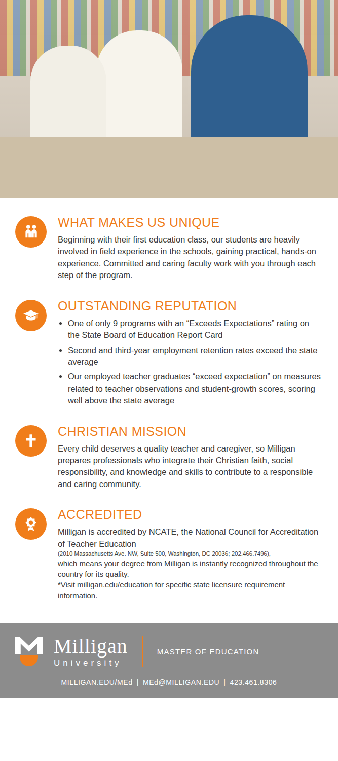What Makes Us Unique
Beginning with their first education class, our students are heavily involved in field experience in the schools, gaining practical, hands-on experience. Committed and caring faculty work with you through each step of the program.
Outstanding Reputation
One of only 9 programs with an “Exceeds Expectations” rating on the State Board of Education Report Card
Second and third-year employment retention rates exceed the state average
Our employed teacher graduates “exceed expectation” on measures related to teacher observations and student-growth scores, scoring well above the state average
Christian Mission
Every child deserves a quality teacher and caregiver, so Milligan prepares professionals who integrate their Christian faith, social responsibility, and knowledge and skills to contribute to a responsible and caring community.
Accredited
Milligan is accredited by NCATE, the National Council for Accreditation of Teacher Education
(2010 Massachusetts Ave. NW, Suite 500, Washington, DC 20036; 202.466.7496),
which means your degree from Milligan is instantly recognized throughout the country for its quality.
*Visit milligan.edu/education for specific state licensure requirement information.
Milligan University
Master of Education
MILLIGAN.EDU/MEd|MEd@MILLIGAN.EDU|423.461.8306